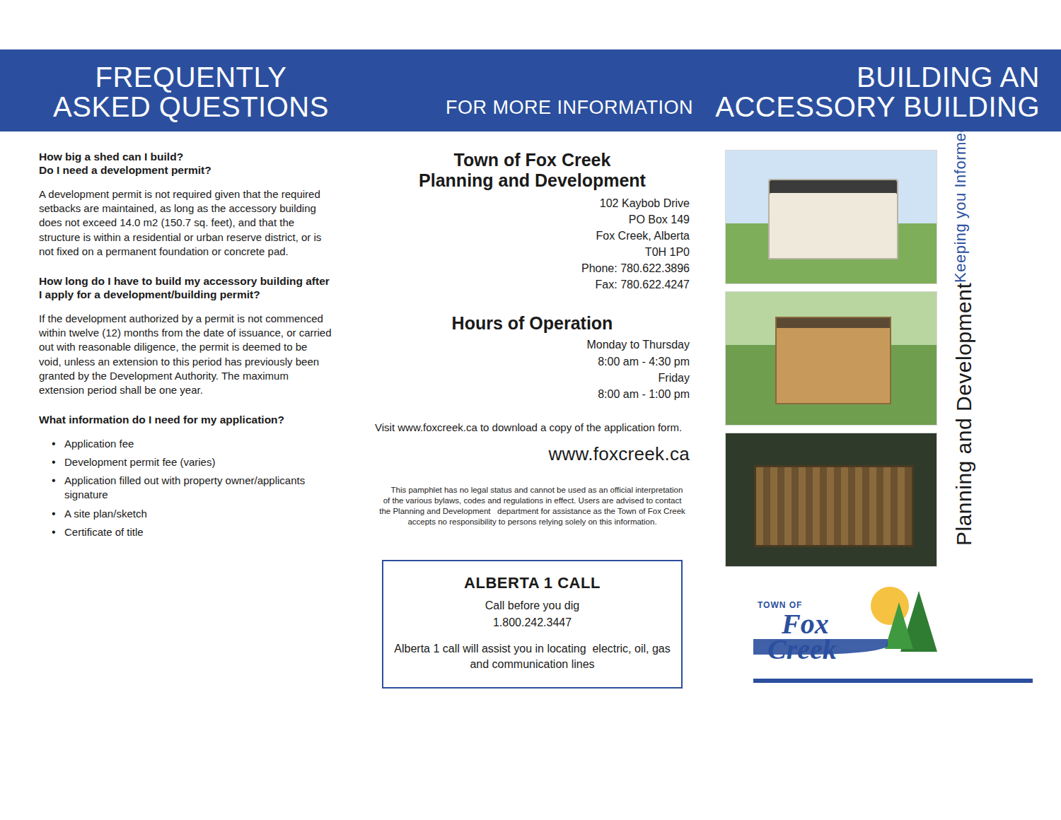FREQUENTLY
ASKED QUESTIONS
FOR MORE INFORMATION
BUILDING AN
ACCESSORY BUILDING
How big a shed can I build?
Do I need a development permit?
A development permit is not required given that the required setbacks are maintained, as long as the accessory building does not exceed 14.0 m2 (150.7 sq. feet), and that the structure is within a residential or urban reserve district, or is not fixed on a permanent foundation or concrete pad.
How long do I have to build my accessory building after I apply for a development/building permit?
If the development authorized by a permit is not commenced within twelve (12) months from the date of issuance, or carried out with reasonable diligence, the permit is deemed to be void, unless an extension to this period has previously been granted by the Development Authority. The maximum extension period shall be one year.
What information do I need for my application?
Application fee
Development permit fee (varies)
Application filled out with property owner/applicants signature
A site plan/sketch
Certificate of title
Town of Fox Creek
Planning and Development
102 Kaybob Drive
PO Box 149
Fox Creek, Alberta
T0H 1P0
Phone: 780.622.3896
Fax: 780.622.4247
Hours of Operation
Monday to Thursday
8:00 am - 4:30 pm
Friday
8:00 am - 1:00 pm
Visit www.foxcreek.ca to download a copy of the application form.
www.foxcreek.ca
This pamphlet has no legal status and cannot be used as an official interpretation of the various bylaws, codes and regulations in effect. Users are advised to contact the Planning and Development department for assistance as the Town of Fox Creek accepts no responsibility to persons relying solely on this information.
ALBERTA 1 CALL
Call before you dig
1.800.242.3447
Alberta 1 call will assist you in locating electric, oil, gas and communication lines
Planning and Development Keeping you Informed
TOWN OF
Fox
Creek